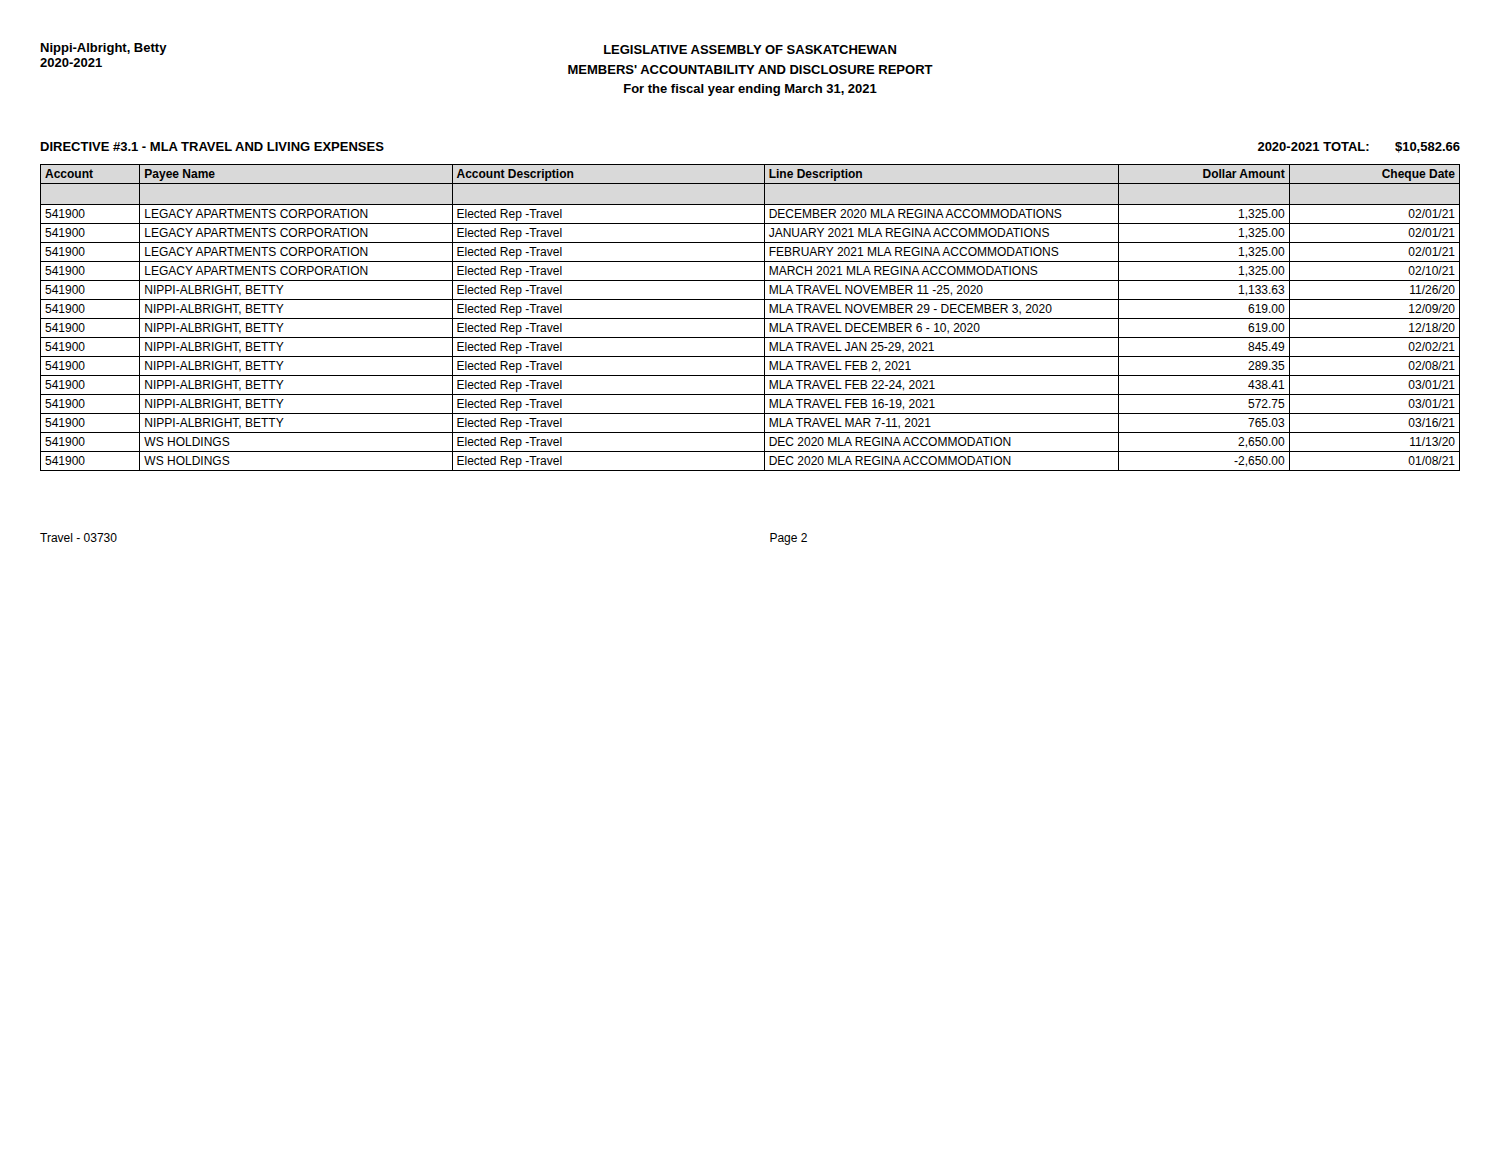Nippi-Albright, Betty
2020-2021
LEGISLATIVE ASSEMBLY OF SASKATCHEWAN
MEMBERS' ACCOUNTABILITY AND DISCLOSURE REPORT
For the fiscal year ending March 31, 2021
DIRECTIVE #3.1 - MLA TRAVEL AND LIVING EXPENSES
2020-2021 TOTAL: $10,582.66
| Account | Payee Name | Account Description | Line Description | Dollar Amount | Cheque Date |
| --- | --- | --- | --- | --- | --- |
| 541900 | LEGACY APARTMENTS CORPORATION | Elected Rep -Travel | DECEMBER 2020 MLA REGINA ACCOMMODATIONS | 1,325.00 | 02/01/21 |
| 541900 | LEGACY APARTMENTS CORPORATION | Elected Rep -Travel | JANUARY 2021 MLA REGINA ACCOMMODATIONS | 1,325.00 | 02/01/21 |
| 541900 | LEGACY APARTMENTS CORPORATION | Elected Rep -Travel | FEBRUARY 2021 MLA REGINA ACCOMMODATIONS | 1,325.00 | 02/01/21 |
| 541900 | LEGACY APARTMENTS CORPORATION | Elected Rep -Travel | MARCH 2021 MLA REGINA ACCOMMODATIONS | 1,325.00 | 02/10/21 |
| 541900 | NIPPI-ALBRIGHT, BETTY | Elected Rep -Travel | MLA TRAVEL NOVEMBER 11 -25, 2020 | 1,133.63 | 11/26/20 |
| 541900 | NIPPI-ALBRIGHT, BETTY | Elected Rep -Travel | MLA TRAVEL NOVEMBER 29 - DECEMBER 3, 2020 | 619.00 | 12/09/20 |
| 541900 | NIPPI-ALBRIGHT, BETTY | Elected Rep -Travel | MLA TRAVEL DECEMBER 6 - 10, 2020 | 619.00 | 12/18/20 |
| 541900 | NIPPI-ALBRIGHT, BETTY | Elected Rep -Travel | MLA TRAVEL JAN 25-29, 2021 | 845.49 | 02/02/21 |
| 541900 | NIPPI-ALBRIGHT, BETTY | Elected Rep -Travel | MLA TRAVEL FEB 2, 2021 | 289.35 | 02/08/21 |
| 541900 | NIPPI-ALBRIGHT, BETTY | Elected Rep -Travel | MLA TRAVEL FEB 22-24, 2021 | 438.41 | 03/01/21 |
| 541900 | NIPPI-ALBRIGHT, BETTY | Elected Rep -Travel | MLA TRAVEL FEB 16-19, 2021 | 572.75 | 03/01/21 |
| 541900 | NIPPI-ALBRIGHT, BETTY | Elected Rep -Travel | MLA TRAVEL MAR 7-11, 2021 | 765.03 | 03/16/21 |
| 541900 | WS HOLDINGS | Elected Rep -Travel | DEC 2020 MLA REGINA ACCOMMODATION | 2,650.00 | 11/13/20 |
| 541900 | WS HOLDINGS | Elected Rep -Travel | DEC 2020 MLA REGINA ACCOMMODATION | -2,650.00 | 01/08/21 |
Travel - 03730
Page 2